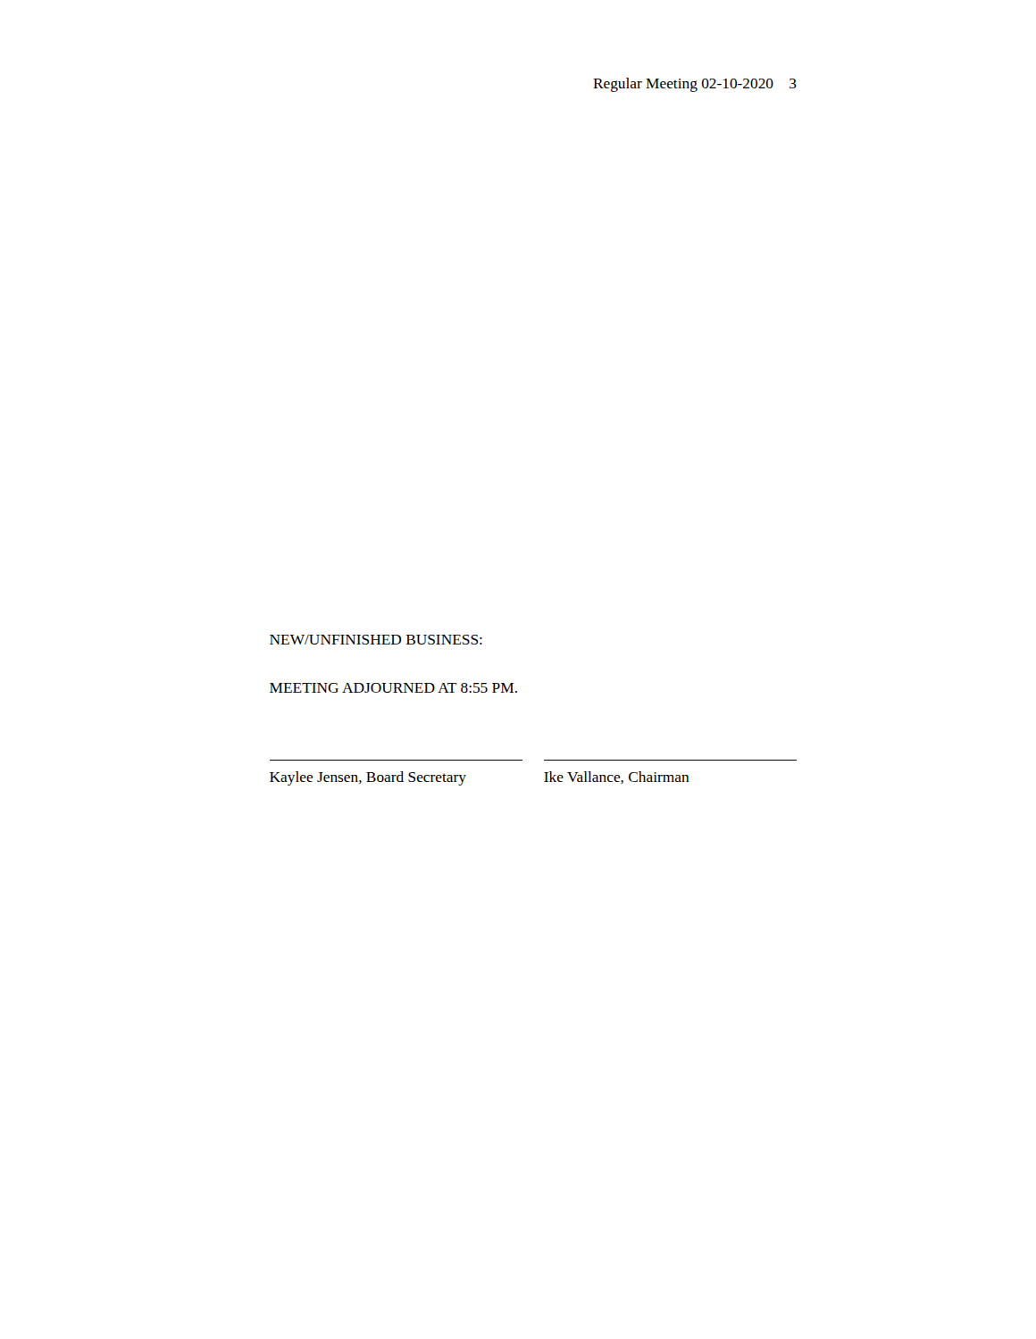Regular Meeting 02-10-2020 3
NEW/UNFINISHED BUSINESS:
MEETING ADJOURNED AT 8:55 PM.
| Kaylee Jensen, Board Secretary | Ike Vallance, Chairman |